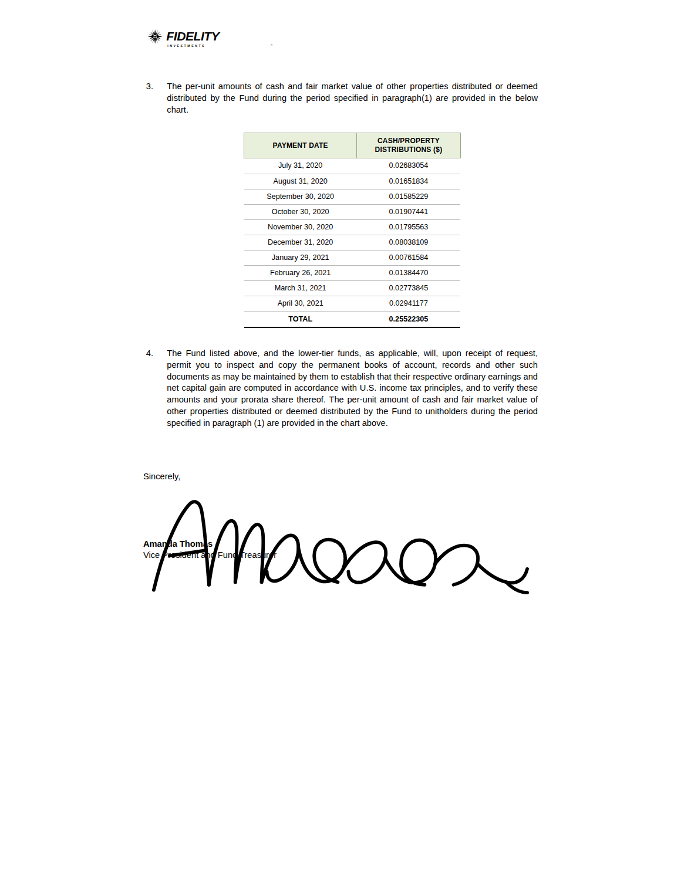FIDELITY INVESTMENTS ®
The per-unit amounts of cash and fair market value of other properties distributed or deemed distributed by the Fund during the period specified in paragraph(1) are provided in the below chart.
| PAYMENT DATE | CASH/PROPERTY DISTRIBUTIONS ($) |
| --- | --- |
| July 31, 2020 | 0.02683054 |
| August 31, 2020 | 0.01651834 |
| September 30, 2020 | 0.01585229 |
| October 30, 2020 | 0.01907441 |
| November 30, 2020 | 0.01795563 |
| December 31, 2020 | 0.08038109 |
| January 29, 2021 | 0.00761584 |
| February 26, 2021 | 0.01384470 |
| March 31, 2021 | 0.02773845 |
| April 30, 2021 | 0.02941177 |
| TOTAL | 0.25522305 |
The Fund listed above, and the lower-tier funds, as applicable, will, upon receipt of request, permit you to inspect and copy the permanent books of account, records and other such documents as may be maintained by them to establish that their respective ordinary earnings and net capital gain are computed in accordance with U.S. income tax principles, and to verify these amounts and your prorata share thereof. The per-unit amount of cash and fair market value of other properties distributed or deemed distributed by the Fund to unitholders during the period specified in paragraph (1) are provided in the chart above.
Sincerely,
Amanda Thomas
Vice President and Fund Treasurer